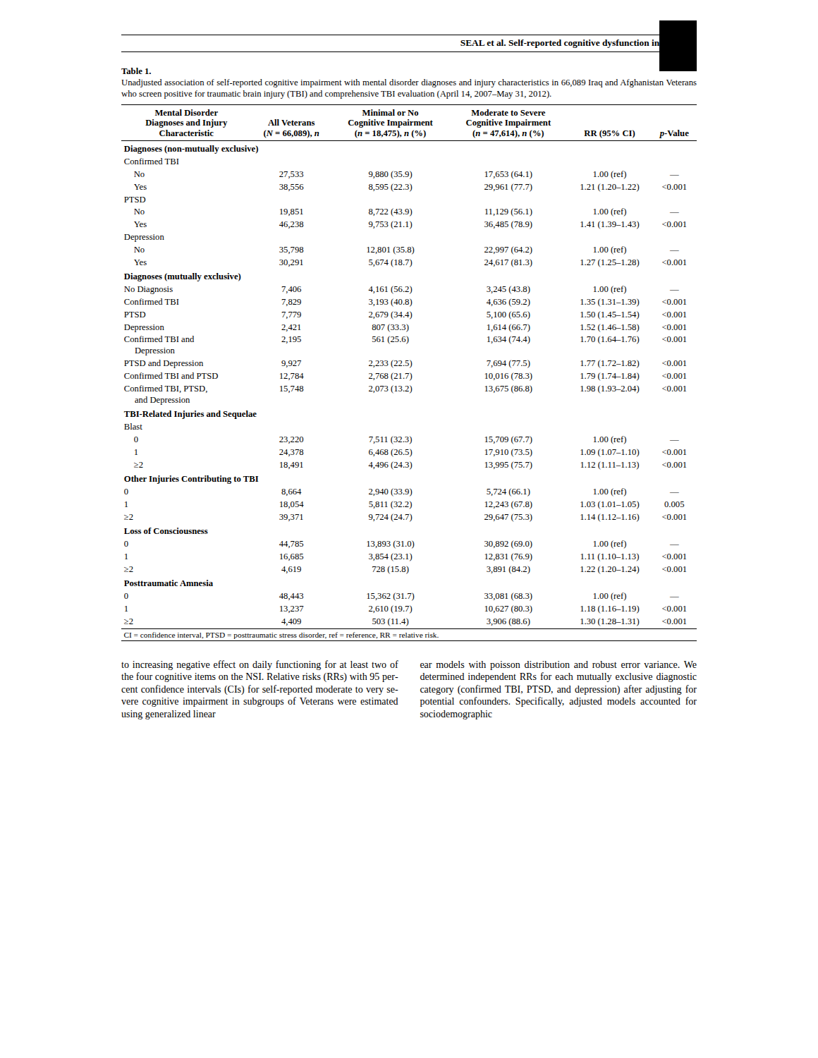189
SEAL et al. Self-reported cognitive dysfunction in Veterans
Table 1. Unadjusted association of self-reported cognitive impairment with mental disorder diagnoses and injury characteristics in 66,089 Iraq and Afghanistan Veterans who screen positive for traumatic brain injury (TBI) and comprehensive TBI evaluation (April 14, 2007–May 31, 2012).
| Mental Disorder Diagnoses and Injury Characteristic | All Veterans ( N = 66,089), n | Minimal or No Cognitive Impairment ( n = 18,475), n (%) | Moderate to Severe Cognitive Impairment ( n = 47,614), n (%) | RR (95% CI) | p -Value |
| --- | --- | --- | --- | --- | --- |
| Diagnoses (non-mutually exclusive) |
| Confirmed TBI | | | | | |
| No | 27,533 | 9,880 (35.9) | 17,653 (64.1) | 1.00 (ref) | — |
| Yes | 38,556 | 8,595 (22.3) | 29,961 (77.7) | 1.21 (1.20–1.22) | <0.001 |
| PTSD | | | | | |
| No | 19,851 | 8,722 (43.9) | 11,129 (56.1) | 1.00 (ref) | — |
| Yes | 46,238 | 9,753 (21.1) | 36,485 (78.9) | 1.41 (1.39–1.43) | <0.001 |
| Depression | | | | | |
| No | 35,798 | 12,801 (35.8) | 22,997 (64.2) | 1.00 (ref) | — |
| Yes | 30,291 | 5,674 (18.7) | 24,617 (81.3) | 1.27 (1.25–1.28) | <0.001 |
| Diagnoses (mutually exclusive) |
| No Diagnosis | 7,406 | 4,161 (56.2) | 3,245 (43.8) | 1.00 (ref) | — |
| Confirmed TBI | 7,829 | 3,193 (40.8) | 4,636 (59.2) | 1.35 (1.31–1.39) | <0.001 |
| PTSD | 7,779 | 2,679 (34.4) | 5,100 (65.6) | 1.50 (1.45–1.54) | <0.001 |
| Depression | 2,421 | 807 (33.3) | 1,614 (66.7) | 1.52 (1.46–1.58) | <0.001 |
| Confirmed TBI and Depression | 2,195 | 561 (25.6) | 1,634 (74.4) | 1.70 (1.64–1.76) | <0.001 |
| PTSD and Depression | 9,927 | 2,233 (22.5) | 7,694 (77.5) | 1.77 (1.72–1.82) | <0.001 |
| Confirmed TBI and PTSD | 12,784 | 2,768 (21.7) | 10,016 (78.3) | 1.79 (1.74–1.84) | <0.001 |
| Confirmed TBI, PTSD, and Depression | 15,748 | 2,073 (13.2) | 13,675 (86.8) | 1.98 (1.93–2.04) | <0.001 |
| TBI-Related Injuries and Sequelae |
| Blast | | | | | |
| 0 | 23,220 | 7,511 (32.3) | 15,709 (67.7) | 1.00 (ref) | — |
| 1 | 24,378 | 6,468 (26.5) | 17,910 (73.5) | 1.09 (1.07–1.10) | <0.001 |
| ≥2 | 18,491 | 4,496 (24.3) | 13,995 (75.7) | 1.12 (1.11–1.13) | <0.001 |
| Other Injuries Contributing to TBI |
| 0 | 8,664 | 2,940 (33.9) | 5,724 (66.1) | 1.00 (ref) | — |
| 1 | 18,054 | 5,811 (32.2) | 12,243 (67.8) | 1.03 (1.01–1.05) | 0.005 |
| ≥2 | 39,371 | 9,724 (24.7) | 29,647 (75.3) | 1.14 (1.12–1.16) | <0.001 |
| Loss of Consciousness |
| 0 | 44,785 | 13,893 (31.0) | 30,892 (69.0) | 1.00 (ref) | — |
| 1 | 16,685 | 3,854 (23.1) | 12,831 (76.9) | 1.11 (1.10–1.13) | <0.001 |
| ≥2 | 4,619 | 728 (15.8) | 3,891 (84.2) | 1.22 (1.20–1.24) | <0.001 |
| Posttraumatic Amnesia |
| 0 | 48,443 | 15,362 (31.7) | 33,081 (68.3) | 1.00 (ref) | — |
| 1 | 13,237 | 2,610 (19.7) | 10,627 (80.3) | 1.18 (1.16–1.19) | <0.001 |
| ≥2 | 4,409 | 503 (11.4) | 3,906 (88.6) | 1.30 (1.28–1.31) | <0.001 |
| CI = confidence interval, PTSD = posttraumatic stress disorder, ref = reference, RR = relative risk. |
to increasing negative effect on daily functioning for at least two of the four cognitive items on the NSI. Relative risks (RRs) with 95 percent confidence intervals (CIs) for self-reported moderate to very severe cognitive impairment in subgroups of Veterans were estimated using generalized linear
ear models with poisson distribution and robust error variance. We determined independent RRs for each mutually exclusive diagnostic category (confirmed TBI, PTSD, and depression) after adjusting for potential confounders. Specifically, adjusted models accounted for sociodemographic